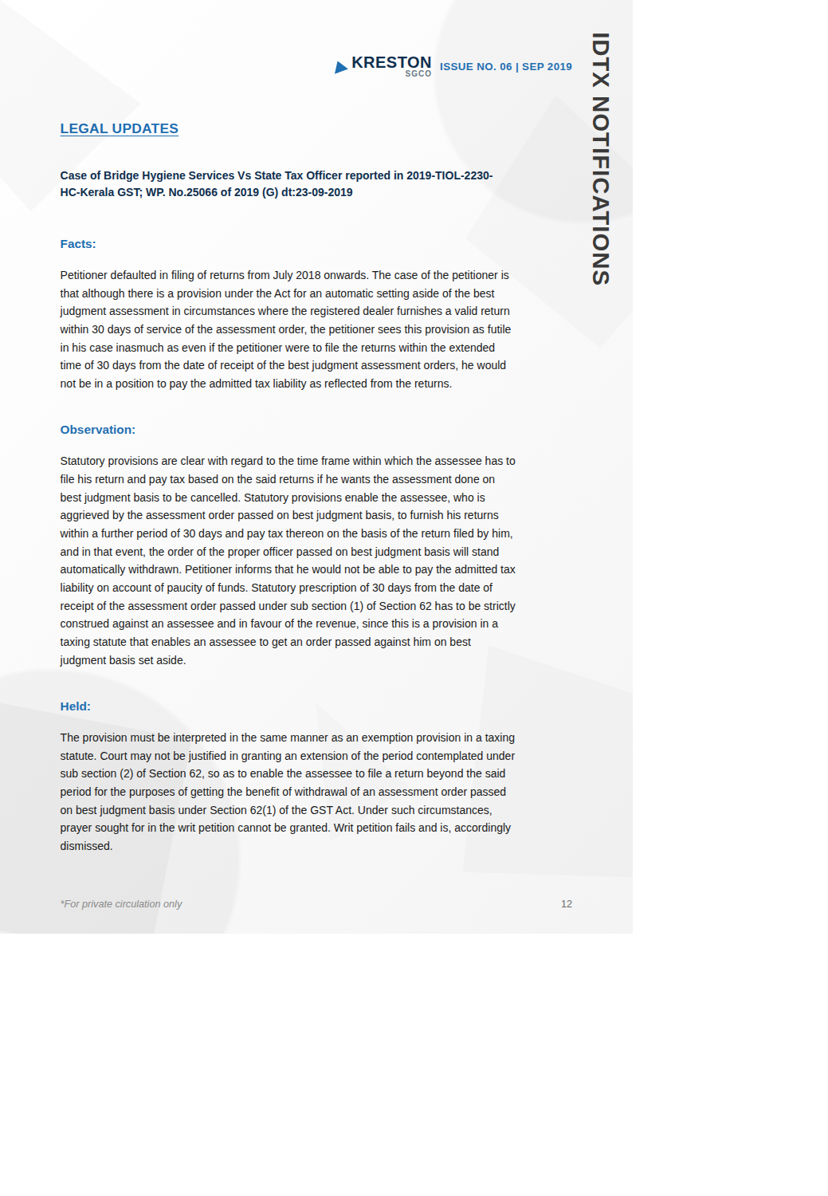KRESTON SGCO ISSUE NO. 06 | SEP 2019
LEGAL UPDATES
Case of Bridge Hygiene Services Vs State Tax Officer reported in 2019-TIOL-2230-HC-Kerala GST; WP. No.25066 of 2019 (G) dt:23-09-2019
Facts:
Petitioner defaulted in filing of returns from July 2018 onwards. The case of the petitioner is that although there is a provision under the Act for an automatic setting aside of the best judgment assessment in circumstances where the registered dealer furnishes a valid return within 30 days of service of the assessment order, the petitioner sees this provision as futile in his case inasmuch as even if the petitioner were to file the returns within the extended time of 30 days from the date of receipt of the best judgment assessment orders, he would not be in a position to pay the admitted tax liability as reflected from the returns.
Observation:
Statutory provisions are clear with regard to the time frame within which the assessee has to file his return and pay tax based on the said returns if he wants the assessment done on best judgment basis to be cancelled. Statutory provisions enable the assessee, who is aggrieved by the assessment order passed on best judgment basis, to furnish his returns within a further period of 30 days and pay tax thereon on the basis of the return filed by him, and in that event, the order of the proper officer passed on best judgment basis will stand automatically withdrawn. Petitioner informs that he would not be able to pay the admitted tax liability on account of paucity of funds. Statutory prescription of 30 days from the date of receipt of the assessment order passed under sub section (1) of Section 62 has to be strictly construed against an assessee and in favour of the revenue, since this is a provision in a taxing statute that enables an assessee to get an order passed against him on best judgment basis set aside.
Held:
The provision must be interpreted in the same manner as an exemption provision in a taxing statute. Court may not be justified in granting an extension of the period contemplated under sub section (2) of Section 62, so as to enable the assessee to file a return beyond the said period for the purposes of getting the benefit of withdrawal of an assessment order passed on best judgment basis under Section 62(1) of the GST Act. Under such circumstances, prayer sought for in the writ petition cannot be granted. Writ petition fails and is, accordingly dismissed.
IDTX NOTIFICATIONS
*For private circulation only 12